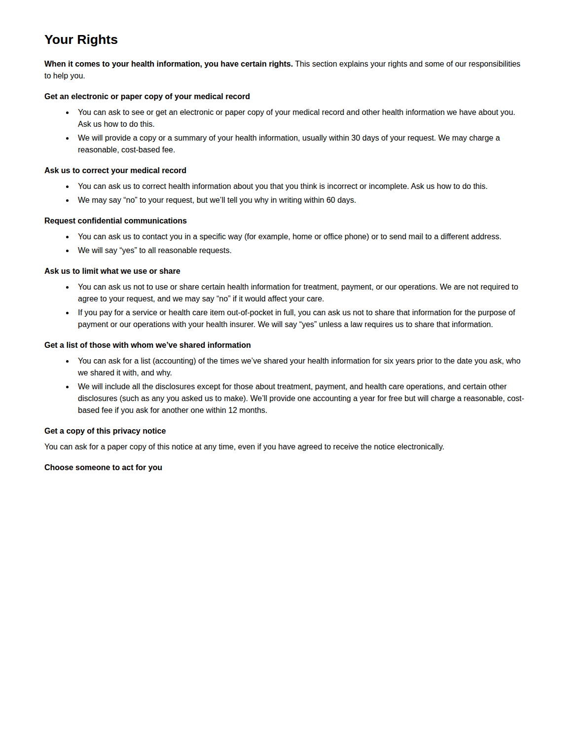Your Rights
When it comes to your health information, you have certain rights. This section explains your rights and some of our responsibilities to help you.
Get an electronic or paper copy of your medical record
You can ask to see or get an electronic or paper copy of your medical record and other health information we have about you. Ask us how to do this.
We will provide a copy or a summary of your health information, usually within 30 days of your request. We may charge a reasonable, cost-based fee.
Ask us to correct your medical record
You can ask us to correct health information about you that you think is incorrect or incomplete. Ask us how to do this.
We may say “no” to your request, but we’ll tell you why in writing within 60 days.
Request confidential communications
You can ask us to contact you in a specific way (for example, home or office phone) or to send mail to a different address.
We will say “yes” to all reasonable requests.
Ask us to limit what we use or share
You can ask us not to use or share certain health information for treatment, payment, or our operations. We are not required to agree to your request, and we may say “no” if it would affect your care.
If you pay for a service or health care item out-of-pocket in full, you can ask us not to share that information for the purpose of payment or our operations with your health insurer. We will say “yes” unless a law requires us to share that information.
Get a list of those with whom we’ve shared information
You can ask for a list (accounting) of the times we’ve shared your health information for six years prior to the date you ask, who we shared it with, and why.
We will include all the disclosures except for those about treatment, payment, and health care operations, and certain other disclosures (such as any you asked us to make). We’ll provide one accounting a year for free but will charge a reasonable, cost-based fee if you ask for another one within 12 months.
Get a copy of this privacy notice
You can ask for a paper copy of this notice at any time, even if you have agreed to receive the notice electronically.
Choose someone to act for you